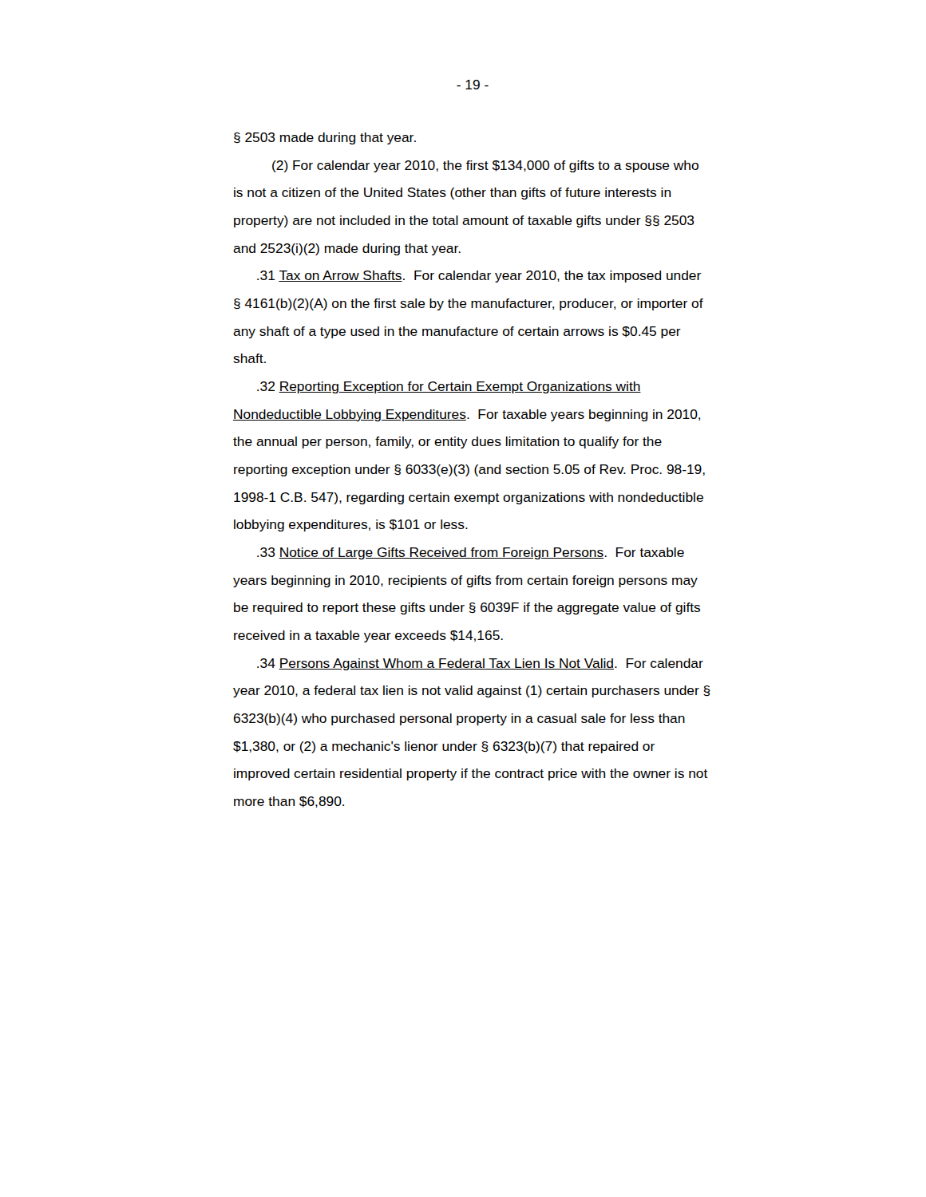- 19 -
§ 2503 made during that year.
(2) For calendar year 2010, the first $134,000 of gifts to a spouse who is not a citizen of the United States (other than gifts of future interests in property) are not included in the total amount of taxable gifts under §§ 2503 and 2523(i)(2) made during that year.
.31 Tax on Arrow Shafts. For calendar year 2010, the tax imposed under § 4161(b)(2)(A) on the first sale by the manufacturer, producer, or importer of any shaft of a type used in the manufacture of certain arrows is $0.45 per shaft.
.32 Reporting Exception for Certain Exempt Organizations with Nondeductible Lobbying Expenditures. For taxable years beginning in 2010, the annual per person, family, or entity dues limitation to qualify for the reporting exception under § 6033(e)(3) (and section 5.05 of Rev. Proc. 98-19, 1998-1 C.B. 547), regarding certain exempt organizations with nondeductible lobbying expenditures, is $101 or less.
.33 Notice of Large Gifts Received from Foreign Persons. For taxable years beginning in 2010, recipients of gifts from certain foreign persons may be required to report these gifts under § 6039F if the aggregate value of gifts received in a taxable year exceeds $14,165.
.34 Persons Against Whom a Federal Tax Lien Is Not Valid. For calendar year 2010, a federal tax lien is not valid against (1) certain purchasers under § 6323(b)(4) who purchased personal property in a casual sale for less than $1,380, or (2) a mechanic's lienor under § 6323(b)(7) that repaired or improved certain residential property if the contract price with the owner is not more than $6,890.